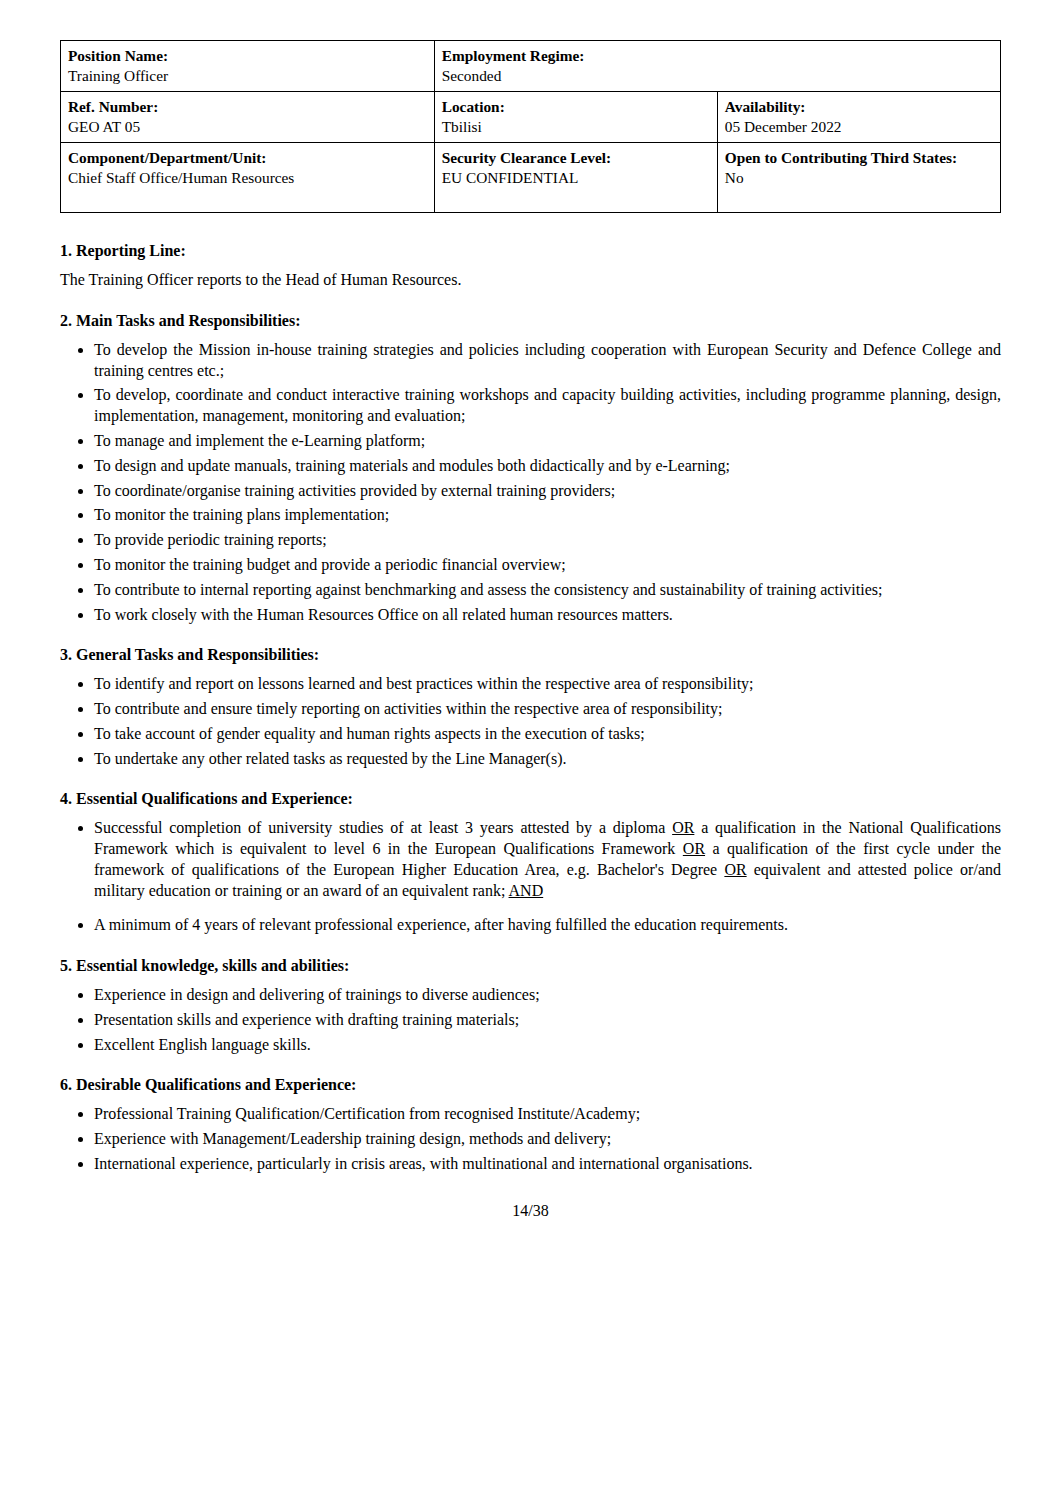| Position Name: Training Officer | Employment Regime: Seconded |
| Ref. Number: GEO AT 05 | Location: Tbilisi | Availability: 05 December 2022 |
| Component/Department/Unit: Chief Staff Office/Human Resources | Security Clearance Level: EU CONFIDENTIAL | Open to Contributing Third States: No |
1. Reporting Line:
The Training Officer reports to the Head of Human Resources.
2. Main Tasks and Responsibilities:
To develop the Mission in-house training strategies and policies including cooperation with European Security and Defence College and training centres etc.;
To develop, coordinate and conduct interactive training workshops and capacity building activities, including programme planning, design, implementation, management, monitoring and evaluation;
To manage and implement the e-Learning platform;
To design and update manuals, training materials and modules both didactically and by e-Learning;
To coordinate/organise training activities provided by external training providers;
To monitor the training plans implementation;
To provide periodic training reports;
To monitor the training budget and provide a periodic financial overview;
To contribute to internal reporting against benchmarking and assess the consistency and sustainability of training activities;
To work closely with the Human Resources Office on all related human resources matters.
3. General Tasks and Responsibilities:
To identify and report on lessons learned and best practices within the respective area of responsibility;
To contribute and ensure timely reporting on activities within the respective area of responsibility;
To take account of gender equality and human rights aspects in the execution of tasks;
To undertake any other related tasks as requested by the Line Manager(s).
4. Essential Qualifications and Experience:
Successful completion of university studies of at least 3 years attested by a diploma OR a qualification in the National Qualifications Framework which is equivalent to level 6 in the European Qualifications Framework OR a qualification of the first cycle under the framework of qualifications of the European Higher Education Area, e.g. Bachelor's Degree OR equivalent and attested police or/and military education or training or an award of an equivalent rank; AND
A minimum of 4 years of relevant professional experience, after having fulfilled the education requirements.
5. Essential knowledge, skills and abilities:
Experience in design and delivering of trainings to diverse audiences;
Presentation skills and experience with drafting training materials;
Excellent English language skills.
6. Desirable Qualifications and Experience:
Professional Training Qualification/Certification from recognised Institute/Academy;
Experience with Management/Leadership training design, methods and delivery;
International experience, particularly in crisis areas, with multinational and international organisations.
14/38